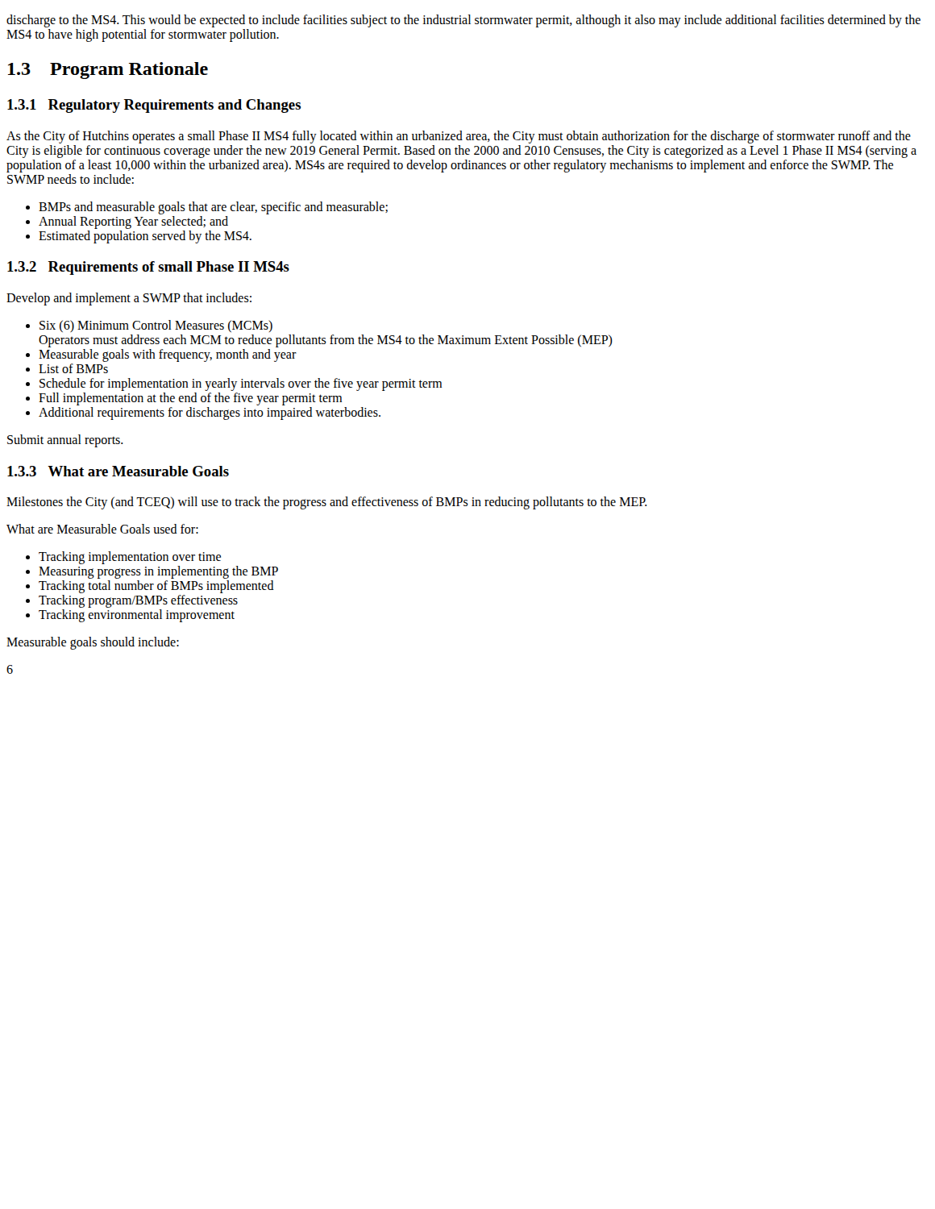discharge to the MS4. This would be expected to include facilities subject to the industrial stormwater permit, although it also may include additional facilities determined by the MS4 to have high potential for stormwater pollution.
1.3 Program Rationale
1.3.1 Regulatory Requirements and Changes
As the City of Hutchins operates a small Phase II MS4 fully located within an urbanized area, the City must obtain authorization for the discharge of stormwater runoff and the City is eligible for continuous coverage under the new 2019 General Permit. Based on the 2000 and 2010 Censuses, the City is categorized as a Level 1 Phase II MS4 (serving a population of a least 10,000 within the urbanized area). MS4s are required to develop ordinances or other regulatory mechanisms to implement and enforce the SWMP. The SWMP needs to include:
BMPs and measurable goals that are clear, specific and measurable;
Annual Reporting Year selected; and
Estimated population served by the MS4.
1.3.2 Requirements of small Phase II MS4s
Develop and implement a SWMP that includes:
Six (6) Minimum Control Measures (MCMs)
Operators must address each MCM to reduce pollutants from the MS4 to the Maximum Extent Possible (MEP)
Measurable goals with frequency, month and year
List of BMPs
Schedule for implementation in yearly intervals over the five year permit term
Full implementation at the end of the five year permit term
Additional requirements for discharges into impaired waterbodies.
Submit annual reports.
1.3.3 What are Measurable Goals
Milestones the City (and TCEQ) will use to track the progress and effectiveness of BMPs in reducing pollutants to the MEP.
What are Measurable Goals used for:
Tracking implementation over time
Measuring progress in implementing the BMP
Tracking total number of BMPs implemented
Tracking program/BMPs effectiveness
Tracking environmental improvement
Measurable goals should include:
6